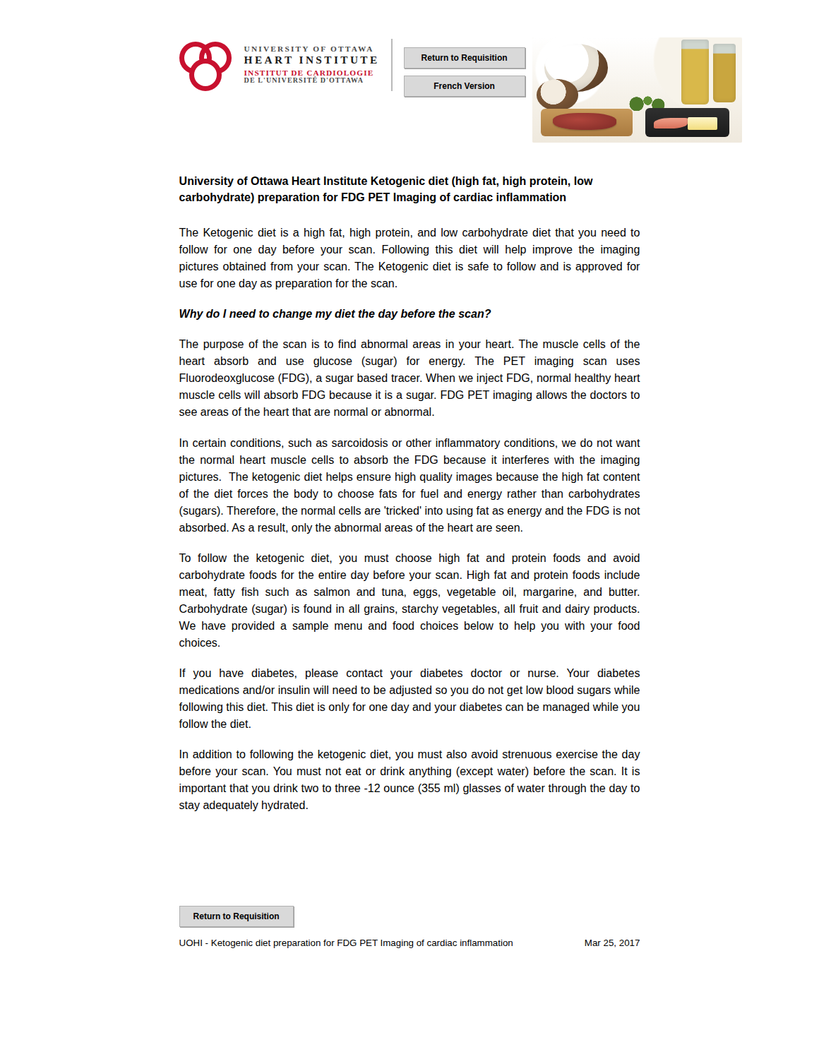UNIVERSITY OF OTTAWA
HEART INSTITUTE
INSTITUT DE CARDIOLOGIE
DE L'UNIVERSITÉ D'OTTAWA
Return to Requisition French Version
University of Ottawa Heart Institute Ketogenic diet (high fat, high protein, low carbohydrate) preparation for FDG PET Imaging of cardiac inflammation
The Ketogenic diet is a high fat, high protein, and low carbohydrate diet that you need to follow for one day before your scan. Following this diet will help improve the imaging pictures obtained from your scan. The Ketogenic diet is safe to follow and is approved for use for one day as preparation for the scan.
Why do I need to change my diet the day before the scan?
The purpose of the scan is to find abnormal areas in your heart. The muscle cells of the heart absorb and use glucose (sugar) for energy. The PET imaging scan uses Fluorodeoxglucose (FDG), a sugar based tracer. When we inject FDG, normal healthy heart muscle cells will absorb FDG because it is a sugar. FDG PET imaging allows the doctors to see areas of the heart that are normal or abnormal.
In certain conditions, such as sarcoidosis or other inflammatory conditions, we do not want the normal heart muscle cells to absorb the FDG because it interferes with the imaging pictures. The ketogenic diet helps ensure high quality images because the high fat content of the diet forces the body to choose fats for fuel and energy rather than carbohydrates (sugars). Therefore, the normal cells are 'tricked' into using fat as energy and the FDG is not absorbed. As a result, only the abnormal areas of the heart are seen.
To follow the ketogenic diet, you must choose high fat and protein foods and avoid carbohydrate foods for the entire day before your scan. High fat and protein foods include meat, fatty fish such as salmon and tuna, eggs, vegetable oil, margarine, and butter. Carbohydrate (sugar) is found in all grains, starchy vegetables, all fruit and dairy products. We have provided a sample menu and food choices below to help you with your food choices.
If you have diabetes, please contact your diabetes doctor or nurse. Your diabetes medications and/or insulin will need to be adjusted so you do not get low blood sugars while following this diet. This diet is only for one day and your diabetes can be managed while you follow the diet.
In addition to following the ketogenic diet, you must also avoid strenuous exercise the day before your scan. You must not eat or drink anything (except water) before the scan. It is important that you drink two to three -12 ounce (355 ml) glasses of water through the day to stay adequately hydrated.
Return to Requisition
UOHI - Ketogenic diet preparation for FDG PET Imaging of cardiac inflammation Mar 25, 2017